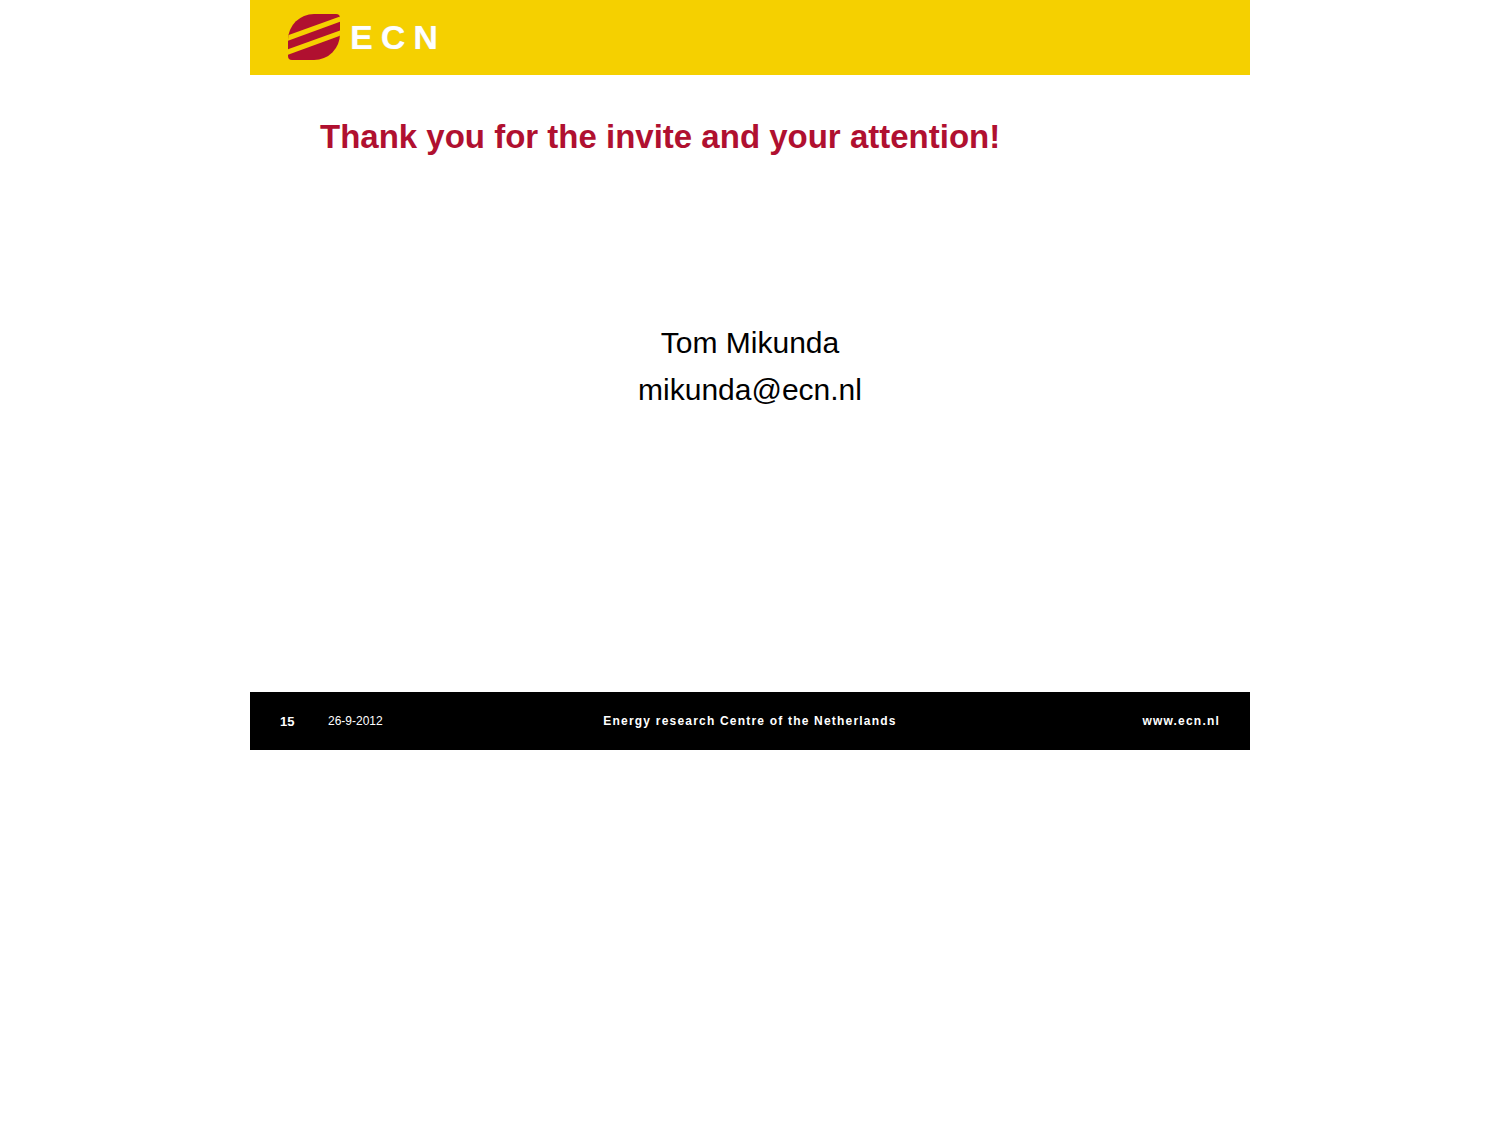ECN
Thank you for the invite and your attention!
Tom Mikunda
mikunda@ecn.nl
15 26-9-2012 Energy research Centre of the Netherlands www.ecn.nl